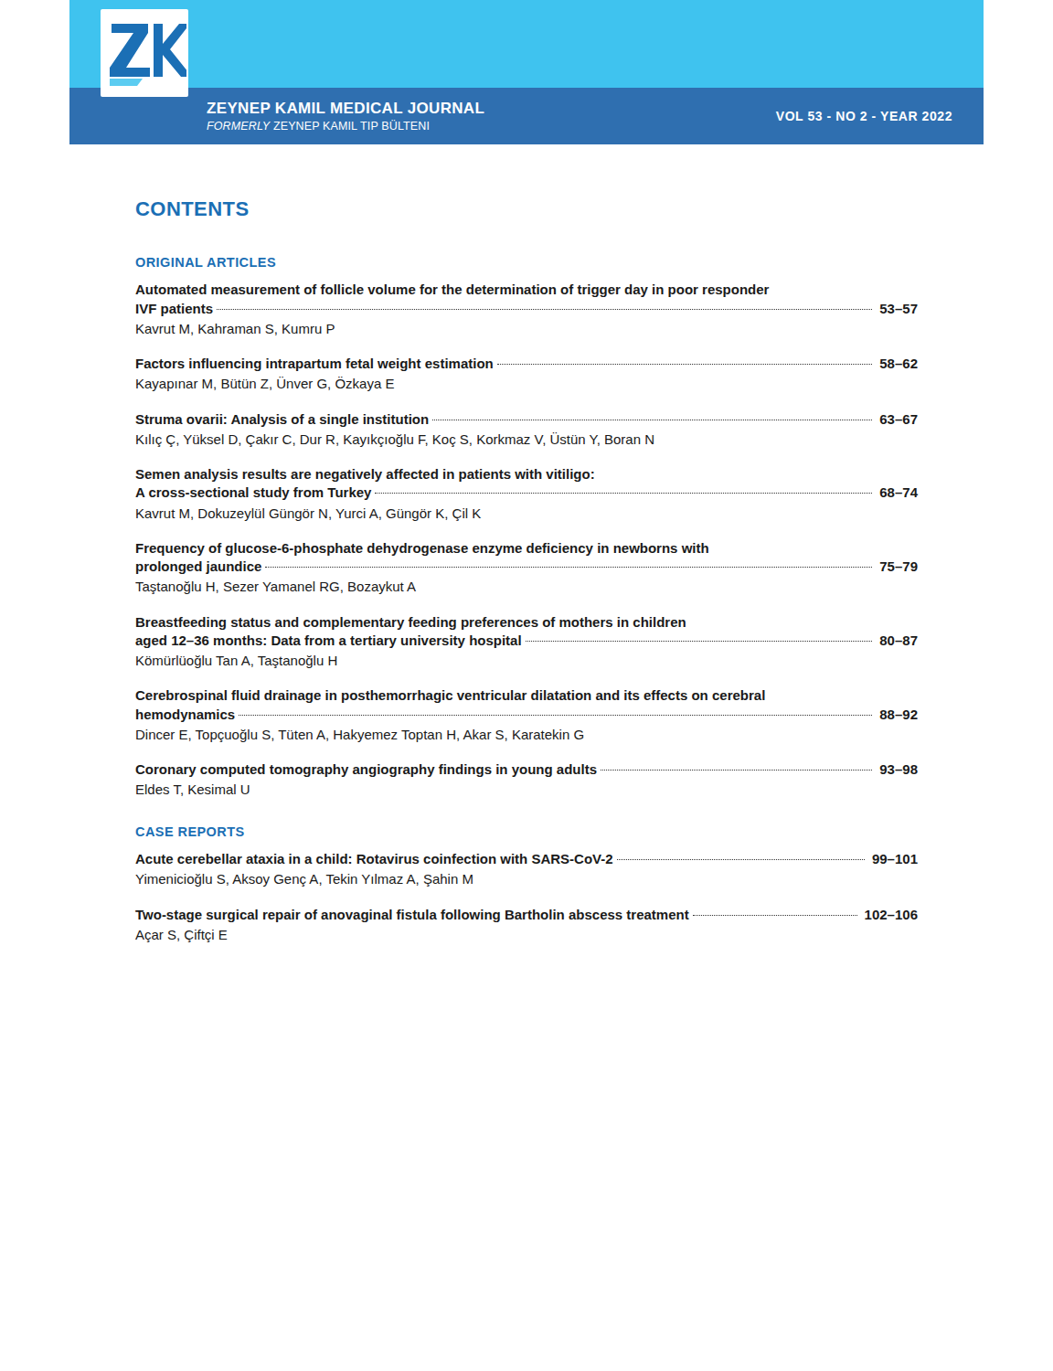Zeynep Kamil Medical Journal
Formerly Zeynep Kamil Tıp Bülteni
VOL 53 - NO 2 - YEAR 2022
Contents
Original Articles
Automated measurement of follicle volume for the determination of trigger day in poor responder IVF patients 53–57 Kavrut M, Kahraman S, Kumru P
Factors influencing intrapartum fetal weight estimation 58–62 Kayapınar M, Bütün Z, Ünver G, Özkaya E
Struma ovarii: Analysis of a single institution 63–67 Kılıç Ç, Yüksel D, Çakır C, Dur R, Kayıkçıoğlu F, Koç S, Korkmaz V, Üstün Y, Boran N
Semen analysis results are negatively affected in patients with vitiligo: A cross-sectional study from Turkey 68–74 Kavrut M, Dokuzeylül Güngör N, Yurci A, Güngör K, Çil K
Frequency of glucose-6-phosphate dehydrogenase enzyme deficiency in newborns with prolonged jaundice 75–79 Taştanoğlu H, Sezer Yamanel RG, Bozaykut A
Breastfeeding status and complementary feeding preferences of mothers in children aged 12–36 months: Data from a tertiary university hospital 80–87 Kömürlüoğlu Tan A, Taştanoğlu H
Cerebrospinal fluid drainage in posthemorrhagic ventricular dilatation and its effects on cerebral hemodynamics 88–92 Dincer E, Topçuoğlu S, Tüten A, Hakyemez Toptan H, Akar S, Karatekin G
Coronary computed tomography angiography findings in young adults 93–98 Eldes T, Kesimal U
Case Reports
Acute cerebellar ataxia in a child: Rotavirus coinfection with SARS-CoV-2 99–101 Yimenicioğlu S, Aksoy Genç A, Tekin Yılmaz A, Şahin M
Two-stage surgical repair of anovaginal fistula following Bartholin abscess treatment 102–106 Açar S, Çiftçi E